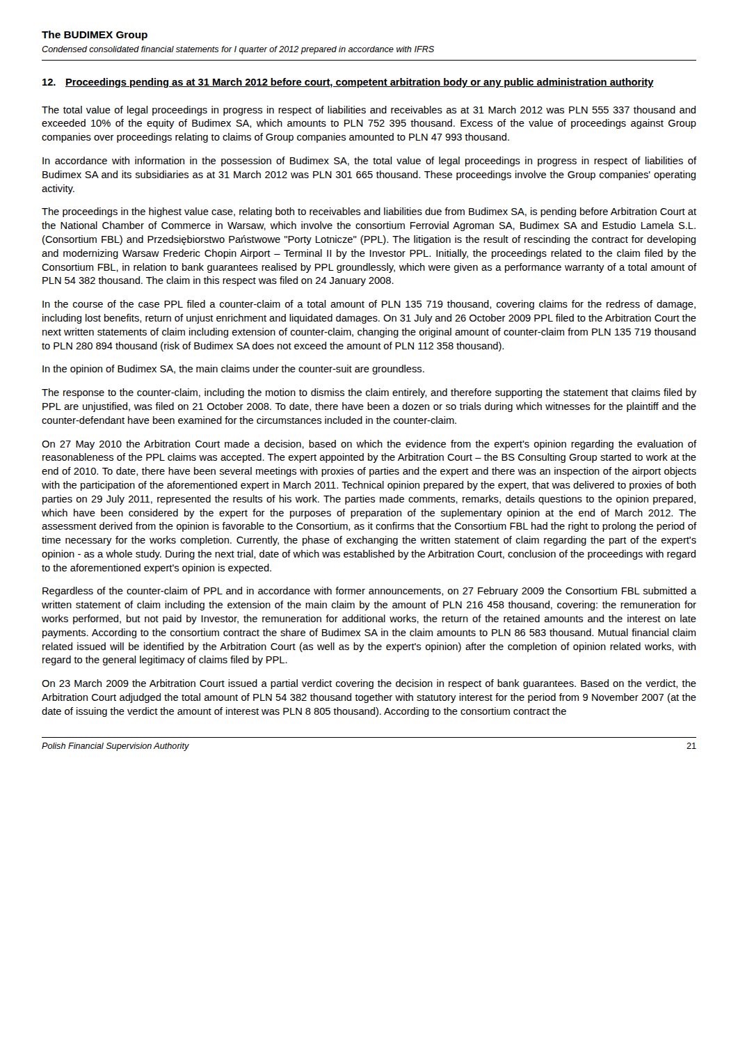The BUDIMEX Group
Condensed consolidated financial statements for I quarter of 2012 prepared in accordance with IFRS
12. Proceedings pending as at 31 March 2012 before court, competent arbitration body or any public administration authority
The total value of legal proceedings in progress in respect of liabilities and receivables as at 31 March 2012 was PLN 555 337 thousand and exceeded 10% of the equity of Budimex SA, which amounts to PLN 752 395 thousand. Excess of the value of proceedings against Group companies over proceedings relating to claims of Group companies amounted to PLN 47 993 thousand.
In accordance with information in the possession of Budimex SA, the total value of legal proceedings in progress in respect of liabilities of Budimex SA and its subsidiaries as at 31 March 2012 was PLN 301 665 thousand. These proceedings involve the Group companies' operating activity.
The proceedings in the highest value case, relating both to receivables and liabilities due from Budimex SA, is pending before Arbitration Court at the National Chamber of Commerce in Warsaw, which involve the consortium Ferrovial Agroman SA, Budimex SA and Estudio Lamela S.L. (Consortium FBL) and Przedsiębiorstwo Państwowe "Porty Lotnicze" (PPL). The litigation is the result of rescinding the contract for developing and modernizing Warsaw Frederic Chopin Airport – Terminal II by the Investor PPL. Initially, the proceedings related to the claim filed by the Consortium FBL, in relation to bank guarantees realised by PPL groundlessly, which were given as a performance warranty of a total amount of PLN 54 382 thousand. The claim in this respect was filed on 24 January 2008.
In the course of the case PPL filed a counter-claim of a total amount of PLN 135 719 thousand, covering claims for the redress of damage, including lost benefits, return of unjust enrichment and liquidated damages. On 31 July and 26 October 2009 PPL filed to the Arbitration Court the next written statements of claim including extension of counter-claim, changing the original amount of counter-claim from PLN 135 719 thousand to PLN 280 894 thousand (risk of Budimex SA does not exceed the amount of PLN 112 358 thousand).
In the opinion of Budimex SA, the main claims under the counter-suit are groundless.
The response to the counter-claim, including the motion to dismiss the claim entirely, and therefore supporting the statement that claims filed by PPL are unjustified, was filed on 21 October 2008. To date, there have been a dozen or so trials during which witnesses for the plaintiff and the counter-defendant have been examined for the circumstances included in the counter-claim.
On 27 May 2010 the Arbitration Court made a decision, based on which the evidence from the expert's opinion regarding the evaluation of reasonableness of the PPL claims was accepted. The expert appointed by the Arbitration Court – the BS Consulting Group started to work at the end of 2010. To date, there have been several meetings with proxies of parties and the expert and there was an inspection of the airport objects with the participation of the aforementioned expert in March 2011. Technical opinion prepared by the expert, that was delivered to proxies of both parties on 29 July 2011, represented the results of his work. The parties made comments, remarks, details questions to the opinion prepared, which have been considered by the expert for the purposes of preparation of the suplementary opinion at the end of March 2012. The assessment derived from the opinion is favorable to the Consortium, as it confirms that the Consortium FBL had the right to prolong the period of time necessary for the works completion. Currently, the phase of exchanging the written statement of claim regarding the part of the expert's opinion - as a whole study. During the next trial, date of which was established by the Arbitration Court, conclusion of the proceedings with regard to the aforementioned expert's opinion is expected.
Regardless of the counter-claim of PPL and in accordance with former announcements, on 27 February 2009 the Consortium FBL submitted a written statement of claim including the extension of the main claim by the amount of PLN 216 458 thousand, covering: the remuneration for works performed, but not paid by Investor, the remuneration for additional works, the return of the retained amounts and the interest on late payments. According to the consortium contract the share of Budimex SA in the claim amounts to PLN 86 583 thousand. Mutual financial claim related issued will be identified by the Arbitration Court (as well as by the expert's opinion) after the completion of opinion related works, with regard to the general legitimacy of claims filed by PPL.
On 23 March 2009 the Arbitration Court issued a partial verdict covering the decision in respect of bank guarantees. Based on the verdict, the Arbitration Court adjudged the total amount of PLN 54 382 thousand together with statutory interest for the period from 9 November 2007 (at the date of issuing the verdict the amount of interest was PLN 8 805 thousand). According to the consortium contract the
Polish Financial Supervision Authority 21